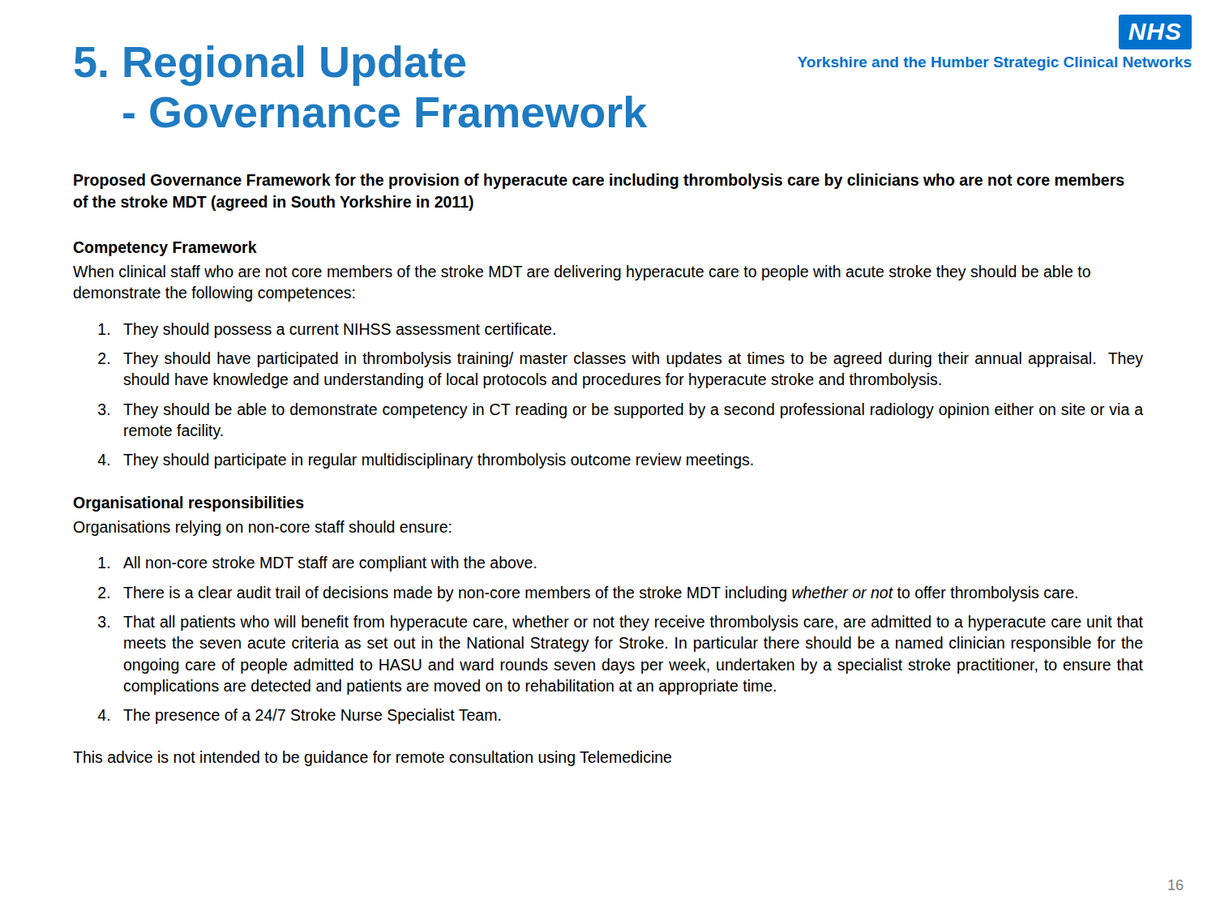NHS
Yorkshire and the Humber Strategic Clinical Networks
5. Regional Update - Governance Framework
Proposed Governance Framework for the provision of hyperacute care including thrombolysis care by clinicians who are not core members of the stroke MDT (agreed in South Yorkshire in 2011)
Competency Framework
When clinical staff who are not core members of the stroke MDT are delivering hyperacute care to people with acute stroke they should be able to demonstrate the following competences:
They should possess a current NIHSS assessment certificate.
They should have participated in thrombolysis training/ master classes with updates at times to be agreed during their annual appraisal. They should have knowledge and understanding of local protocols and procedures for hyperacute stroke and thrombolysis.
They should be able to demonstrate competency in CT reading or be supported by a second professional radiology opinion either on site or via a remote facility.
They should participate in regular multidisciplinary thrombolysis outcome review meetings.
Organisational responsibilities
Organisations relying on non-core staff should ensure:
All non-core stroke MDT staff are compliant with the above.
There is a clear audit trail of decisions made by non-core members of the stroke MDT including whether or not to offer thrombolysis care.
That all patients who will benefit from hyperacute care, whether or not they receive thrombolysis care, are admitted to a hyperacute care unit that meets the seven acute criteria as set out in the National Strategy for Stroke. In particular there should be a named clinician responsible for the ongoing care of people admitted to HASU and ward rounds seven days per week, undertaken by a specialist stroke practitioner, to ensure that complications are detected and patients are moved on to rehabilitation at an appropriate time.
The presence of a 24/7 Stroke Nurse Specialist Team.
This advice is not intended to be guidance for remote consultation using Telemedicine
16